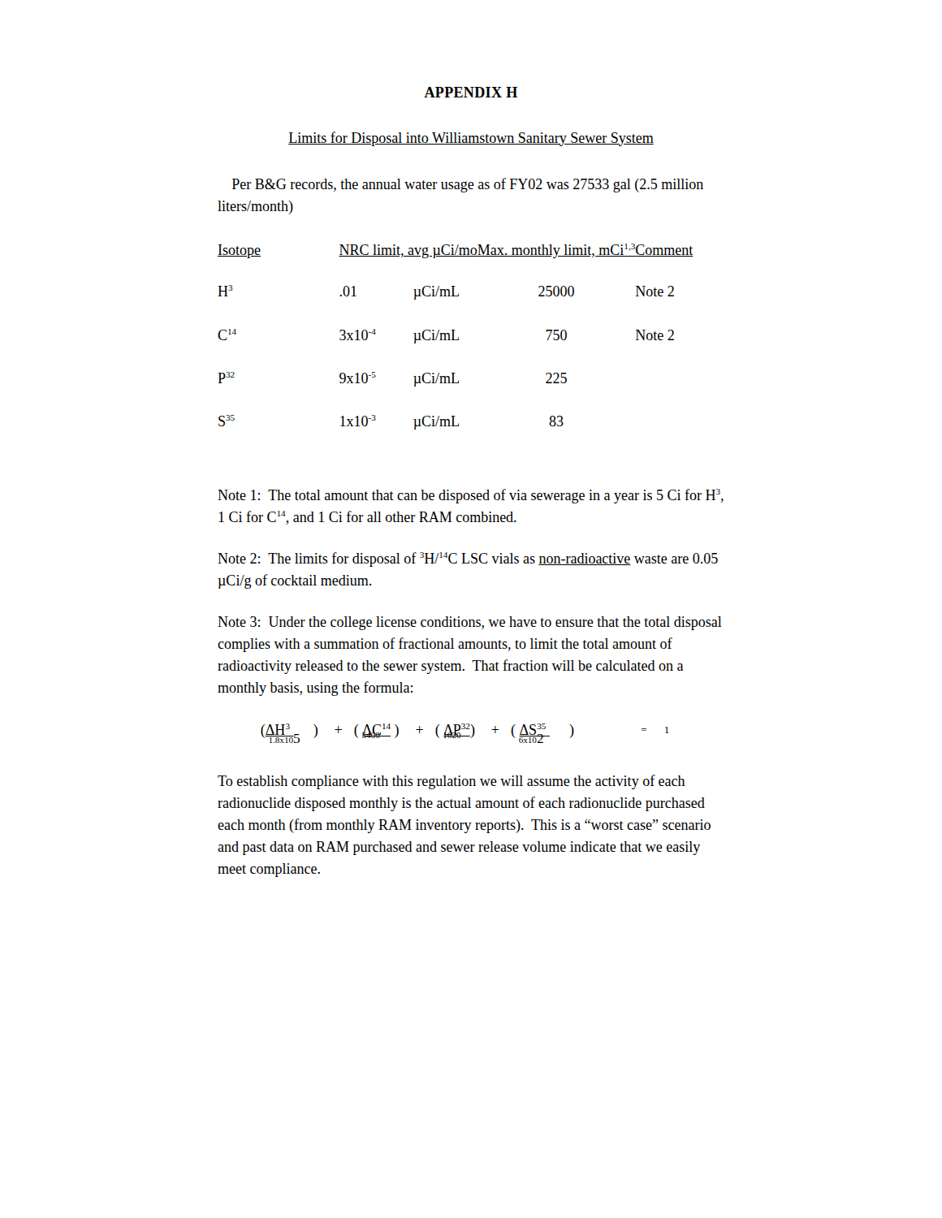APPENDIX H
Limits for Disposal into Williamstown Sanitary Sewer System
Per B&G records, the annual water usage as of FY02 was 27533 gal (2.5 million liters/month)
| Isotope | NRC limit, avg µCi/mo | Max. monthly limit, mCi 1,3 | Comment |
| --- | --- | --- | --- |
| H 3 | .01 µCi/mL | 25000 | Note 2 |
| C 14 | 3x10 -4 µCi/mL | 750 | Note 2 |
| P 32 | 9x10 -5 µCi/mL | 225 | |
| S 35 | 1x10 -3 µCi/mL | 83 | |
Note 1: The total amount that can be disposed of via sewerage in a year is 5 Ci for H3, 1 Ci for C14, and 1 Ci for all other RAM combined.
Note 2: The limits for disposal of 3H/14C LSC vials as non-radioactive waste are 0.05 µCi/g of cocktail medium.
Note 3: Under the college license conditions, we have to ensure that the total disposal complies with a summation of fractional amounts, to limit the total amount of radioactivity released to the sewer system. That fraction will be calculated on a monthly basis, using the formula:
(ΔH3 ) 1.8x105 + ( ΔC14 ) 5400 + ( ΔP32) 1620 + ( ΔS35 ) 6x102 =1
To establish compliance with this regulation we will assume the activity of each radionuclide disposed monthly is the actual amount of each radionuclide purchased each month (from monthly RAM inventory reports). This is a “worst case” scenario and past data on RAM purchased and sewer release volume indicate that we easily meet compliance.